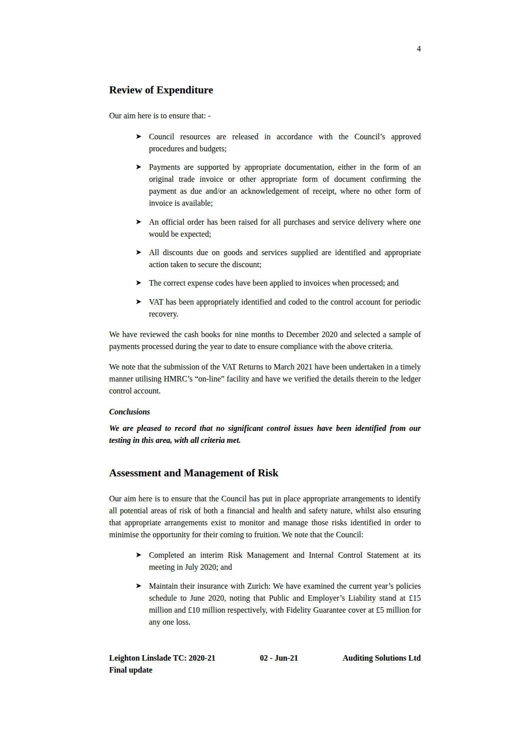4
Review of Expenditure
Our aim here is to ensure that: -
Council resources are released in accordance with the Council’s approved procedures and budgets;
Payments are supported by appropriate documentation, either in the form of an original trade invoice or other appropriate form of document confirming the payment as due and/or an acknowledgement of receipt, where no other form of invoice is available;
An official order has been raised for all purchases and service delivery where one would be expected;
All discounts due on goods and services supplied are identified and appropriate action taken to secure the discount;
The correct expense codes have been applied to invoices when processed; and
VAT has been appropriately identified and coded to the control account for periodic recovery.
We have reviewed the cash books for nine months to December 2020 and selected a sample of payments processed during the year to date to ensure compliance with the above criteria.
We note that the submission of the VAT Returns to March 2021 have been undertaken in a timely manner utilising HMRC’s “on-line” facility and have we verified the details therein to the ledger control account.
Conclusions
We are pleased to record that no significant control issues have been identified from our testing in this area, with all criteria met.
Assessment and Management of Risk
Our aim here is to ensure that the Council has put in place appropriate arrangements to identify all potential areas of risk of both a financial and health and safety nature, whilst also ensuring that appropriate arrangements exist to monitor and manage those risks identified in order to minimise the opportunity for their coming to fruition. We note that the Council:
Completed an interim Risk Management and Internal Control Statement at its meeting in July 2020; and
Maintain their insurance with Zurich: We have examined the current year’s policies schedule to June 2020, noting that Public and Employer’s Liability stand at £15 million and £10 million respectively, with Fidelity Guarantee cover at £5 million for any one loss.
Leighton Linslade TC: 2020-21
Final update
02 - Jun-21
Auditing Solutions Ltd